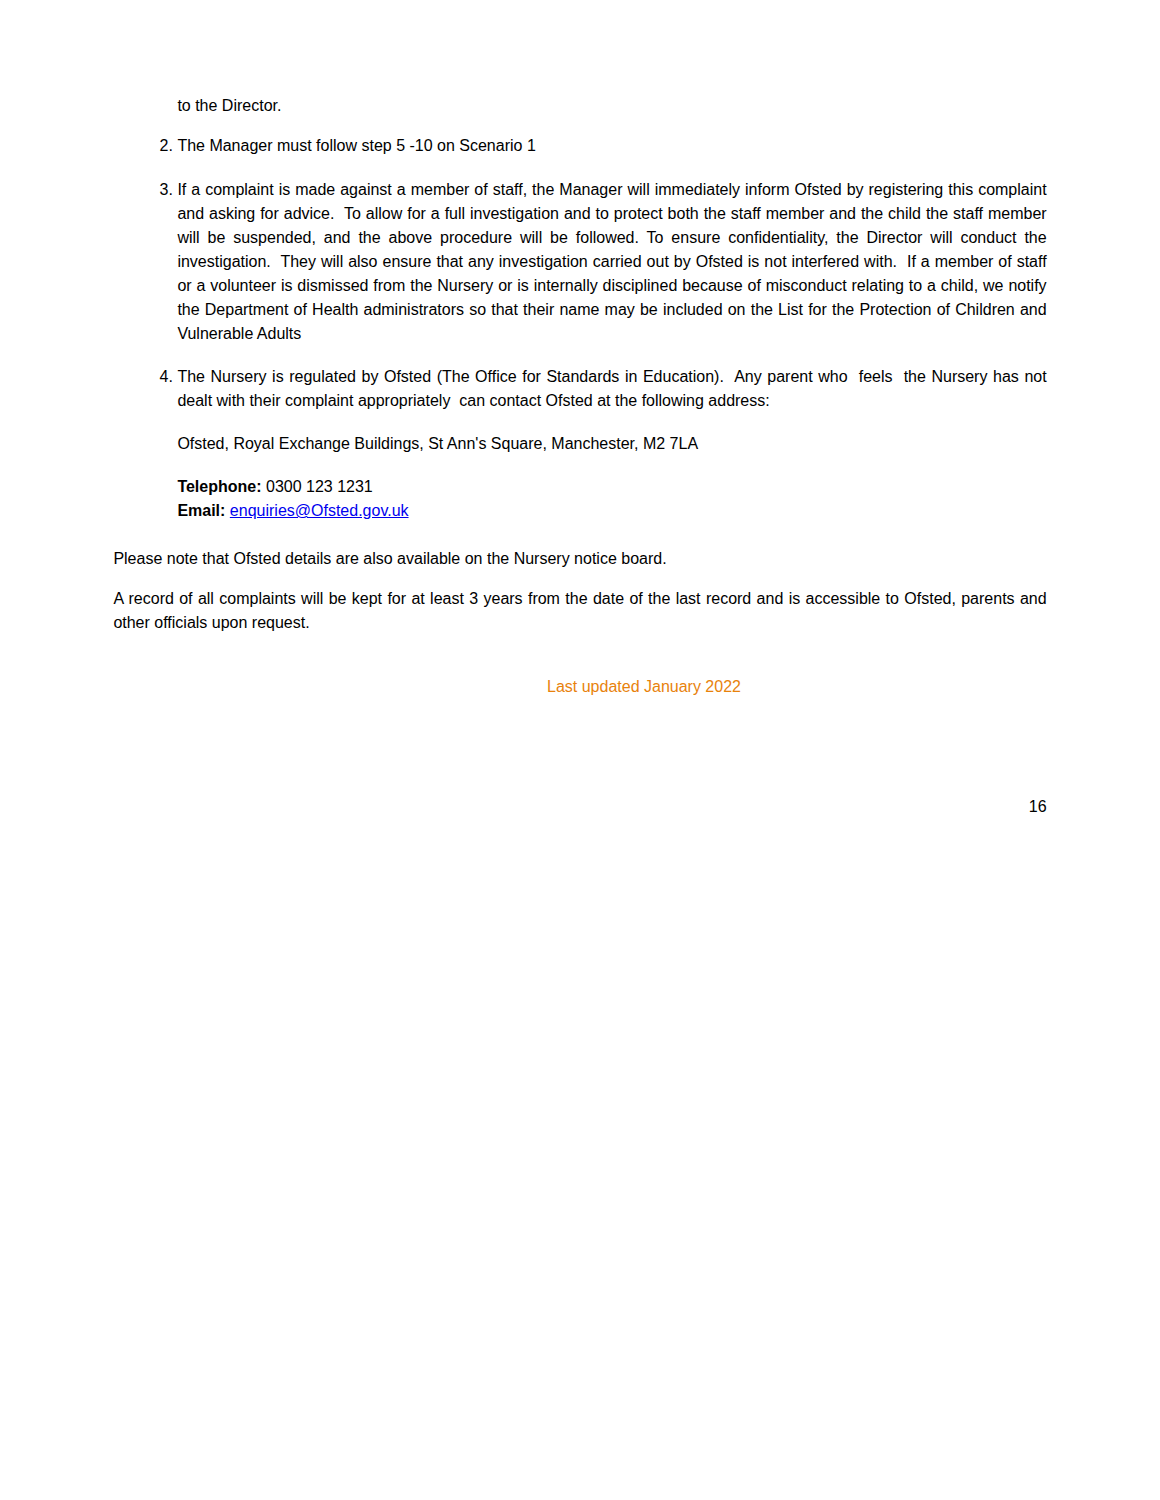to the Director.
The Manager must follow step 5 -10 on Scenario 1
If a complaint is made against a member of staff, the Manager will immediately inform Ofsted by registering this complaint and asking for advice. To allow for a full investigation and to protect both the staff member and the child the staff member will be suspended, and the above procedure will be followed. To ensure confidentiality, the Director will conduct the investigation. They will also ensure that any investigation carried out by Ofsted is not interfered with. If a member of staff or a volunteer is dismissed from the Nursery or is internally disciplined because of misconduct relating to a child, we notify the Department of Health administrators so that their name may be included on the List for the Protection of Children and Vulnerable Adults
The Nursery is regulated by Ofsted (The Office for Standards in Education). Any parent who feels the Nursery has not dealt with their complaint appropriately can contact Ofsted at the following address:
Ofsted, Royal Exchange Buildings, St Ann's Square, Manchester, M2 7LA
Telephone: 0300 123 1231
Email: enquiries@Ofsted.gov.uk
Please note that Ofsted details are also available on the Nursery notice board.
A record of all complaints will be kept for at least 3 years from the date of the last record and is accessible to Ofsted, parents and other officials upon request.
Last updated January 2022
16